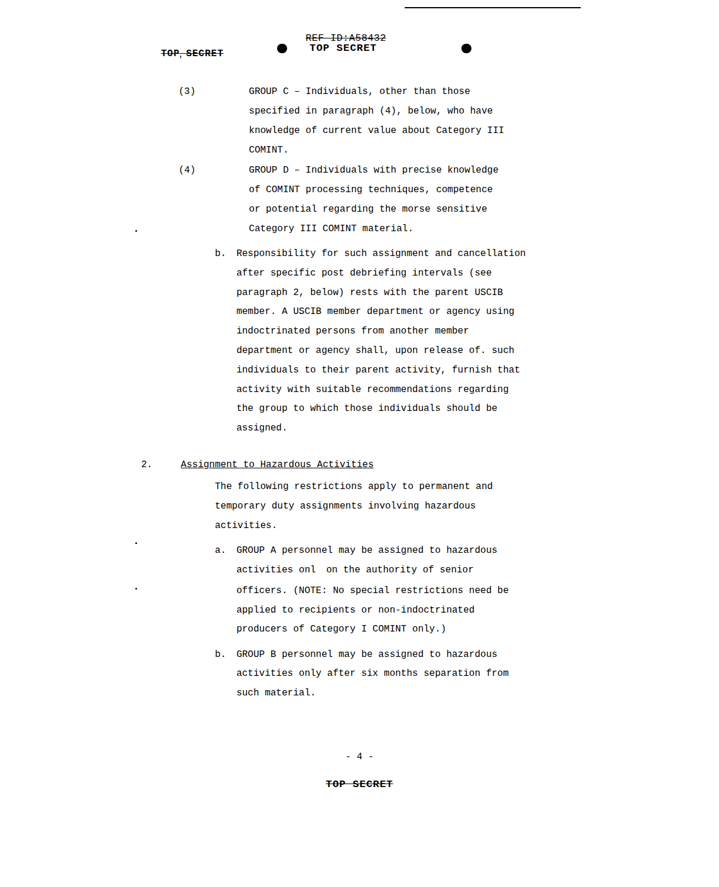' TOP SECRET REF ID:A58432 TOP SECRET
(3) GROUP C – Individuals, other than those specified in paragraph (4), below, who have knowledge of current value about Category III COMINT.
(4) GROUP D – Individuals with precise knowledge of COMINT processing techniques, competence or potential regarding the morse sensitive Category III COMINT material.
b. Responsibility for such assignment and cancellation after specific post debriefing intervals (see paragraph 2, below) rests with the parent USCIB member. A USCIB member department or agency using indoctrinated persons from another member department or agency shall, upon release of. such individuals to their parent activity, furnish that activity with suitable recommendations regarding the group to which those individuals should be assigned.
2. Assignment to Hazardous Activities
The following restrictions apply to permanent and temporary duty assignments involving hazardous activities.
a. GROUP A personnel may be assigned to hazardous activities onl on the authority of senior officers. (NOTE: No special restrictions need be applied to recipients or non-indoctrinated producers of Category I COMINT only.)
b. GROUP B personnel may be assigned to hazardous activities only after six months separation from such material.
- 4 -
TOP SECRET